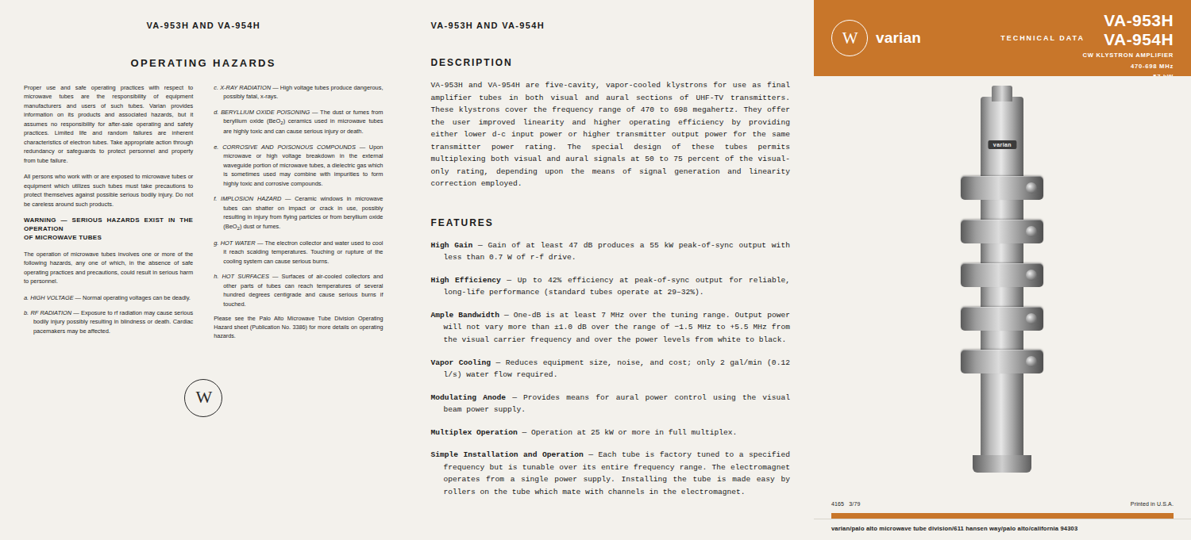VA-953H AND VA-954H
OPERATING HAZARDS
Proper use and safe operating practices with respect to microwave tubes are the responsibility of equipment manufacturers and users of such tubes. Varian provides information on its products and associated hazards, but it assumes no responsibility for after-sale operating and safety practices. Limited life and random failures are inherent characteristics of electron tubes. Take appropriate action through redundancy or safeguards to protect personnel and property from tube failure.
All persons who work with or are exposed to microwave tubes or equipment which utilizes such tubes must take precautions to protect themselves against possible serious bodily injury. Do not be careless around such products.
WARNING — SERIOUS HAZARDS EXIST IN THE OPERATION
OF MICROWAVE TUBES
The operation of microwave tubes involves one or more of the following hazards, any one of which, in the absence of safe operating practices and precautions, could result in serious harm to personnel.
a. HIGH VOLTAGE — Normal operating voltages can be deadly.
b. RF RADIATION — Exposure to rf radiation may cause serious bodily injury possibly resulting in blindness or death. Cardiac pacemakers may be affected.
c. X-RAY RADIATION — High voltage tubes produce dangerous, possibly fatal, x-rays.
d. BERYLLIUM OXIDE POISONING — The dust or fumes from beryllium oxide (BeO2) ceramics used in microwave tubes are highly toxic and can cause serious injury or death.
e. CORROSIVE AND POISONOUS COMPOUNDS — Upon microwave or high voltage breakdown in the external waveguide portion of microwave tubes, a dielectric gas which is sometimes used may combine with impurities to form highly toxic and corrosive compounds.
f. IMPLOSION HAZARD — Ceramic windows in microwave tubes can shatter on impact or crack in use, possibly resulting in injury from flying particles or from beryllium oxide (BeO2) dust or fumes.
g. HOT WATER — The electron collector and water used to cool it reach scalding temperatures. Touching or rupture of the cooling system can cause serious burns.
h. HOT SURFACES — Surfaces of air-cooled collectors and other parts of tubes can reach temperatures of several hundred degrees centigrade and cause serious burns if touched.
Please see the Palo Alto Microwave Tube Division Operating Hazard sheet (Publication No. 3386) for more details on operating hazards.
W
VA-953H AND VA-954H
DESCRIPTION
VA-953H and VA-954H are five-cavity, vapor-cooled klystrons for use as final amplifier tubes in both visual and aural sections of UHF-TV transmitters. These klystrons cover the frequency range of 470 to 698 megahertz. They offer the user improved linearity and higher operating efficiency by providing either lower d-c input power or higher transmitter output power for the same transmitter power rating. The special design of these tubes permits multiplexing both visual and aural signals at 50 to 75 percent of the visual-only rating, depending upon the means of signal generation and linearity correction employed.
FEATURES
High Gain — Gain of at least 47 dB produces a 55 kW peak-of-sync output with less than 0.7 W of r-f drive.
High Efficiency — Up to 42% efficiency at peak-of-sync output for reliable, long-life performance (standard tubes operate at 29–32%).
Ample Bandwidth — One-dB is at least 7 MHz over the tuning range. Output power will not vary more than ±1.0 dB over the range of −1.5 MHz to +5.5 MHz from the visual carrier frequency and over the power levels from white to black.
Vapor Cooling — Reduces equipment size, noise, and cost; only 2 gal/min (0.12 l/s) water flow required.
Modulating Anode — Provides means for aural power control using the visual beam power supply.
Multiplex Operation — Operation at 25 kW or more in full multiplex.
Simple Installation and Operation — Each tube is factory tuned to a specified frequency but is tunable over its entire frequency range. The electromagnet operates from a single power supply. Installing the tube is made easy by rollers on the tube which mate with channels in the electromagnet.
W
varian
TECHNICAL DATA
VA-953H
VA-954H
CW KLYSTRON AMPLIFIER
470-698 MHz
57 kW
varian
4165 3/79
Printed in U.S.A.
varian/palo alto microwave tube division/611 hansen way/palo alto/california 94303